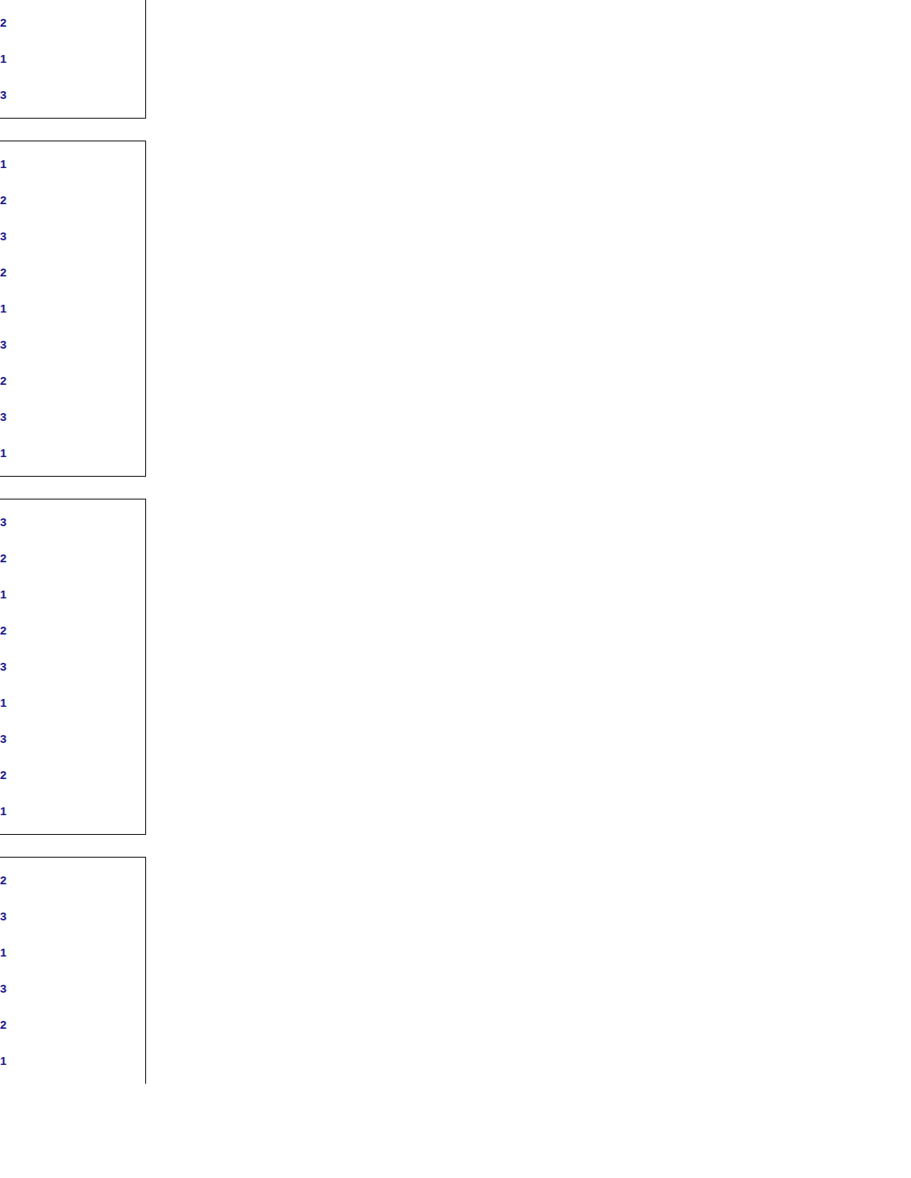2
1
3
1
2
3
2
1
3
2
3
1
3
2
1
2
3
1
3
2
1
2
3
1
3
2
1